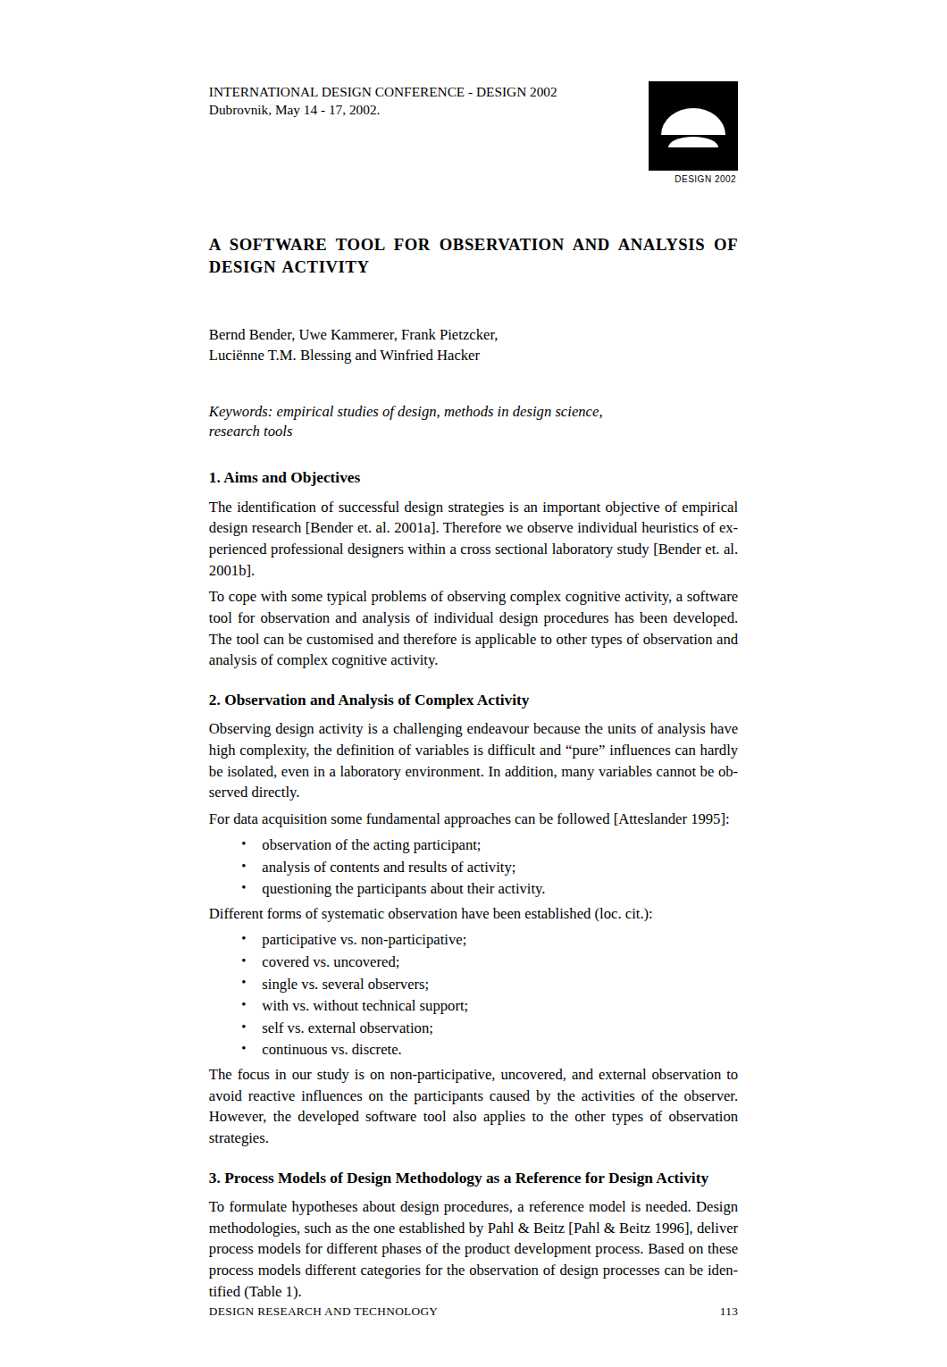INTERNATIONAL DESIGN CONFERENCE - DESIGN 2002
Dubrovnik, May 14 - 17, 2002.
DESIGN 2002
A SOFTWARE TOOL FOR OBSERVATION AND ANALYSIS OF DESIGN ACTIVITY
Bernd Bender, Uwe Kammerer, Frank Pietzcker,
Luciënne T.M. Blessing and Winfried Hacker
Keywords: empirical studies of design, methods in design science,
research tools
1. Aims and Objectives
The identification of successful design strategies is an important objective of empirical design research [Bender et. al. 2001a]. Therefore we observe individual heuristics of experienced professional designers within a cross sectional laboratory study [Bender et. al. 2001b].
To cope with some typical problems of observing complex cognitive activity, a software tool for observation and analysis of individual design procedures has been developed. The tool can be customised and therefore is applicable to other types of observation and analysis of complex cognitive activity.
2. Observation and Analysis of Complex Activity
Observing design activity is a challenging endeavour because the units of analysis have high complexity, the definition of variables is difficult and “pure” influences can hardly be isolated, even in a laboratory environment. In addition, many variables cannot be observed directly.
For data acquisition some fundamental approaches can be followed [Atteslander 1995]:
observation of the acting participant;
analysis of contents and results of activity;
questioning the participants about their activity.
Different forms of systematic observation have been established (loc. cit.):
participative vs. non-participative;
covered vs. uncovered;
single vs. several observers;
with vs. without technical support;
self vs. external observation;
continuous vs. discrete.
The focus in our study is on non-participative, uncovered, and external observation to avoid reactive influences on the participants caused by the activities of the observer. However, the developed software tool also applies to the other types of observation strategies.
3. Process Models of Design Methodology as a Reference for Design Activity
To formulate hypotheses about design procedures, a reference model is needed. Design methodologies, such as the one established by Pahl & Beitz [Pahl & Beitz 1996], deliver process models for different phases of the product development process. Based on these process models different categories for the observation of design processes can be identified (Table 1).
DESIGN RESEARCH AND TECHNOLOGY 113